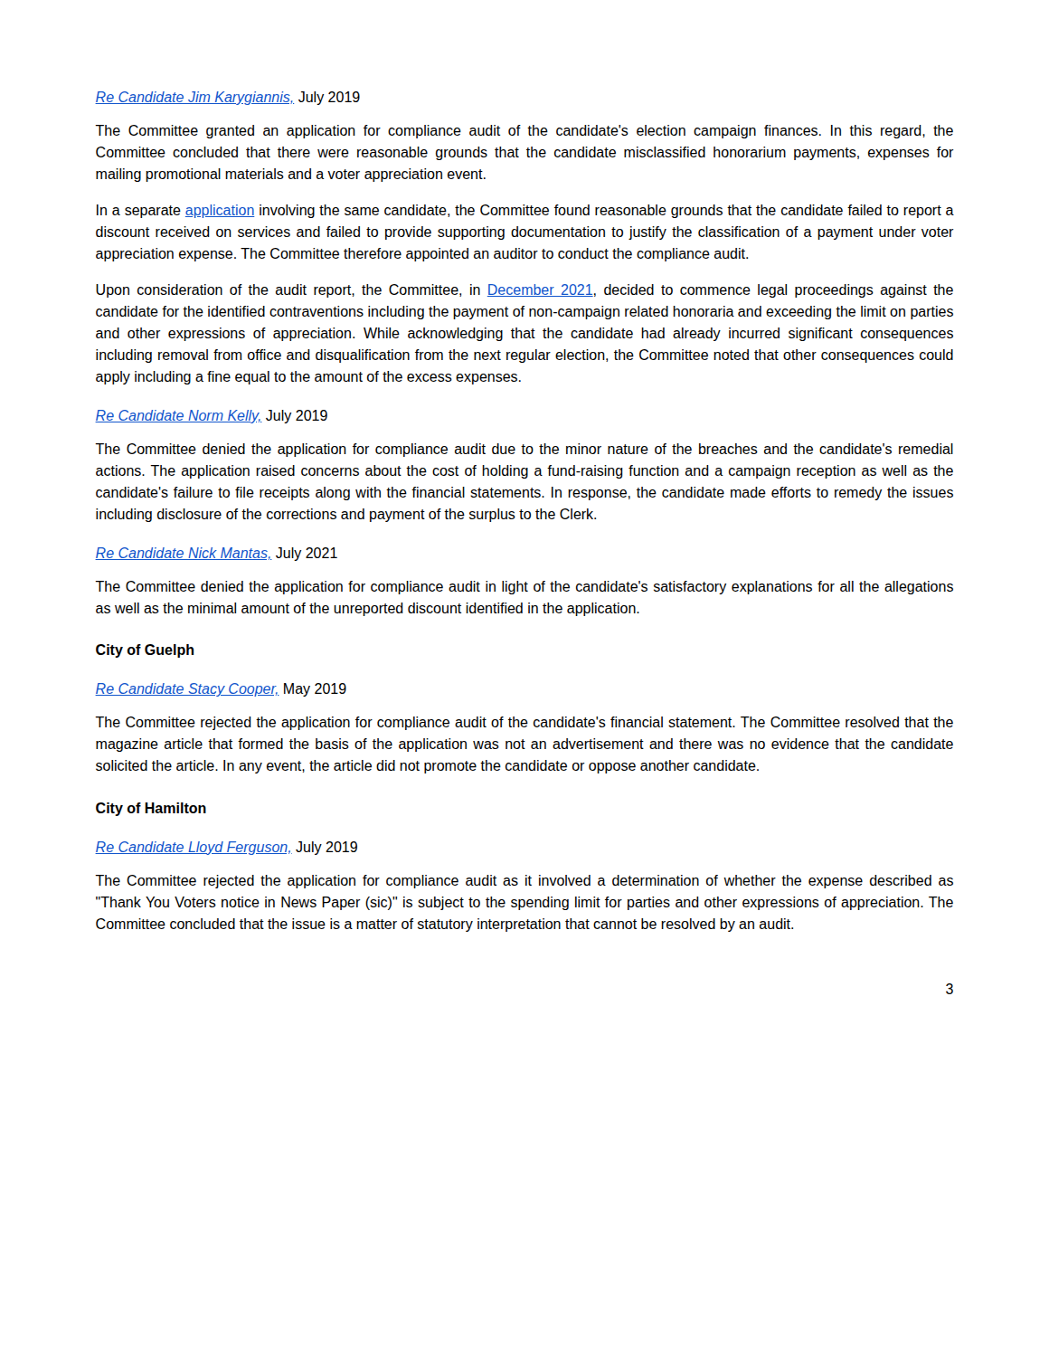Re Candidate Jim Karygiannis, July 2019
The Committee granted an application for compliance audit of the candidate's election campaign finances. In this regard, the Committee concluded that there were reasonable grounds that the candidate misclassified honorarium payments, expenses for mailing promotional materials and a voter appreciation event.
In a separate application involving the same candidate, the Committee found reasonable grounds that the candidate failed to report a discount received on services and failed to provide supporting documentation to justify the classification of a payment under voter appreciation expense. The Committee therefore appointed an auditor to conduct the compliance audit.
Upon consideration of the audit report, the Committee, in December 2021, decided to commence legal proceedings against the candidate for the identified contraventions including the payment of non-campaign related honoraria and exceeding the limit on parties and other expressions of appreciation. While acknowledging that the candidate had already incurred significant consequences including removal from office and disqualification from the next regular election, the Committee noted that other consequences could apply including a fine equal to the amount of the excess expenses.
Re Candidate Norm Kelly, July 2019
The Committee denied the application for compliance audit due to the minor nature of the breaches and the candidate's remedial actions. The application raised concerns about the cost of holding a fund-raising function and a campaign reception as well as the candidate's failure to file receipts along with the financial statements. In response, the candidate made efforts to remedy the issues including disclosure of the corrections and payment of the surplus to the Clerk.
Re Candidate Nick Mantas, July 2021
The Committee denied the application for compliance audit in light of the candidate's satisfactory explanations for all the allegations as well as the minimal amount of the unreported discount identified in the application.
City of Guelph
Re Candidate Stacy Cooper, May 2019
The Committee rejected the application for compliance audit of the candidate's financial statement. The Committee resolved that the magazine article that formed the basis of the application was not an advertisement and there was no evidence that the candidate solicited the article. In any event, the article did not promote the candidate or oppose another candidate.
City of Hamilton
Re Candidate Lloyd Ferguson, July 2019
The Committee rejected the application for compliance audit as it involved a determination of whether the expense described as "Thank You Voters notice in News Paper (sic)" is subject to the spending limit for parties and other expressions of appreciation. The Committee concluded that the issue is a matter of statutory interpretation that cannot be resolved by an audit.
3